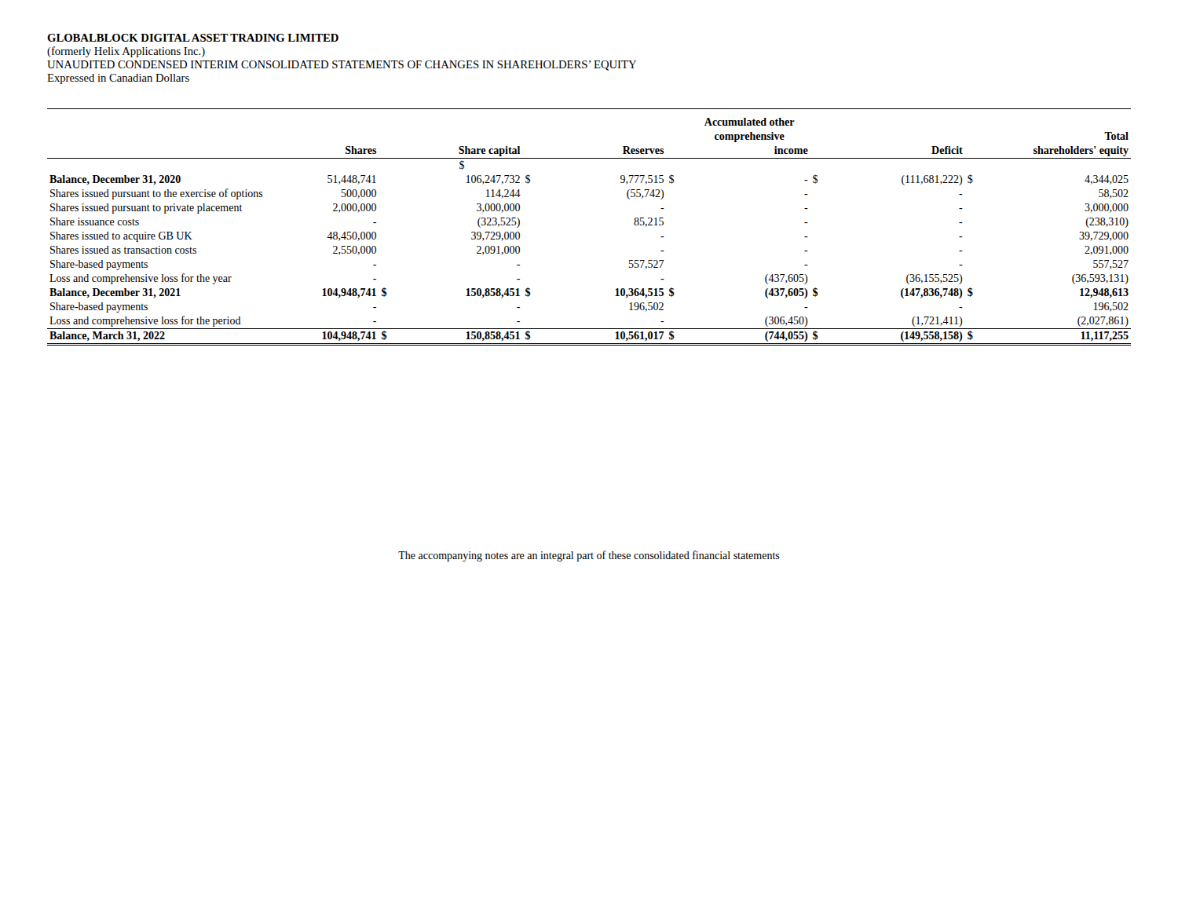GLOBALBLOCK DIGITAL ASSET TRADING LIMITED
(formerly Helix Applications Inc.)
UNAUDITED CONDENSED INTERIM CONSOLIDATED STATEMENTS OF CHANGES IN SHAREHOLDERS’ EQUITY
Expressed in Canadian Dollars
| | | | | | | | Accumulated other | | | | |
| --- | --- | --- | --- | --- | --- | --- | --- | --- | --- | --- | --- |
| | | | | | | | comprehensive | | | | Total |
| | Shares | | Share capital | | Reserves | | income | | Deficit | | shareholders' equity |
| | | | $ | | | | | | | | |
| Balance, December 31, 2020 | 51,448,741 | | 106,247,732 | $ | 9,777,515 | $ | - | $ | (111,681,222) | $ | 4,344,025 |
| Shares issued pursuant to the exercise of options | 500,000 | | 114,244 | | (55,742) | | - | | - | | 58,502 |
| Shares issued pursuant to private placement | 2,000,000 | | 3,000,000 | | - | | - | | - | | 3,000,000 |
| Share issuance costs | - | | (323,525) | | 85,215 | | - | | - | | (238,310) |
| Shares issued to acquire GB UK | 48,450,000 | | 39,729,000 | | - | | - | | - | | 39,729,000 |
| Shares issued as transaction costs | 2,550,000 | | 2,091,000 | | - | | - | | - | | 2,091,000 |
| Share-based payments | - | | - | | 557,527 | | - | | - | | 557,527 |
| Loss and comprehensive loss for the year | - | | - | | - | | (437,605) | | (36,155,525) | | (36,593,131) |
| Balance, December 31, 2021 | 104,948,741 | $ | 150,858,451 | $ | 10,364,515 | $ | (437,605) | $ | (147,836,748) | $ | 12,948,613 |
| Share-based payments | - | | - | | 196,502 | | - | | - | | 196,502 |
| Loss and comprehensive loss for the period | - | | - | | - | | (306,450) | | (1,721,411) | | (2,027,861) |
| Balance, March 31, 2022 | 104,948,741 | $ | 150,858,451 | $ | 10,561,017 | $ | (744,055) | $ | (149,558,158) | $ | 11,117,255 |
The accompanying notes are an integral part of these consolidated financial statements